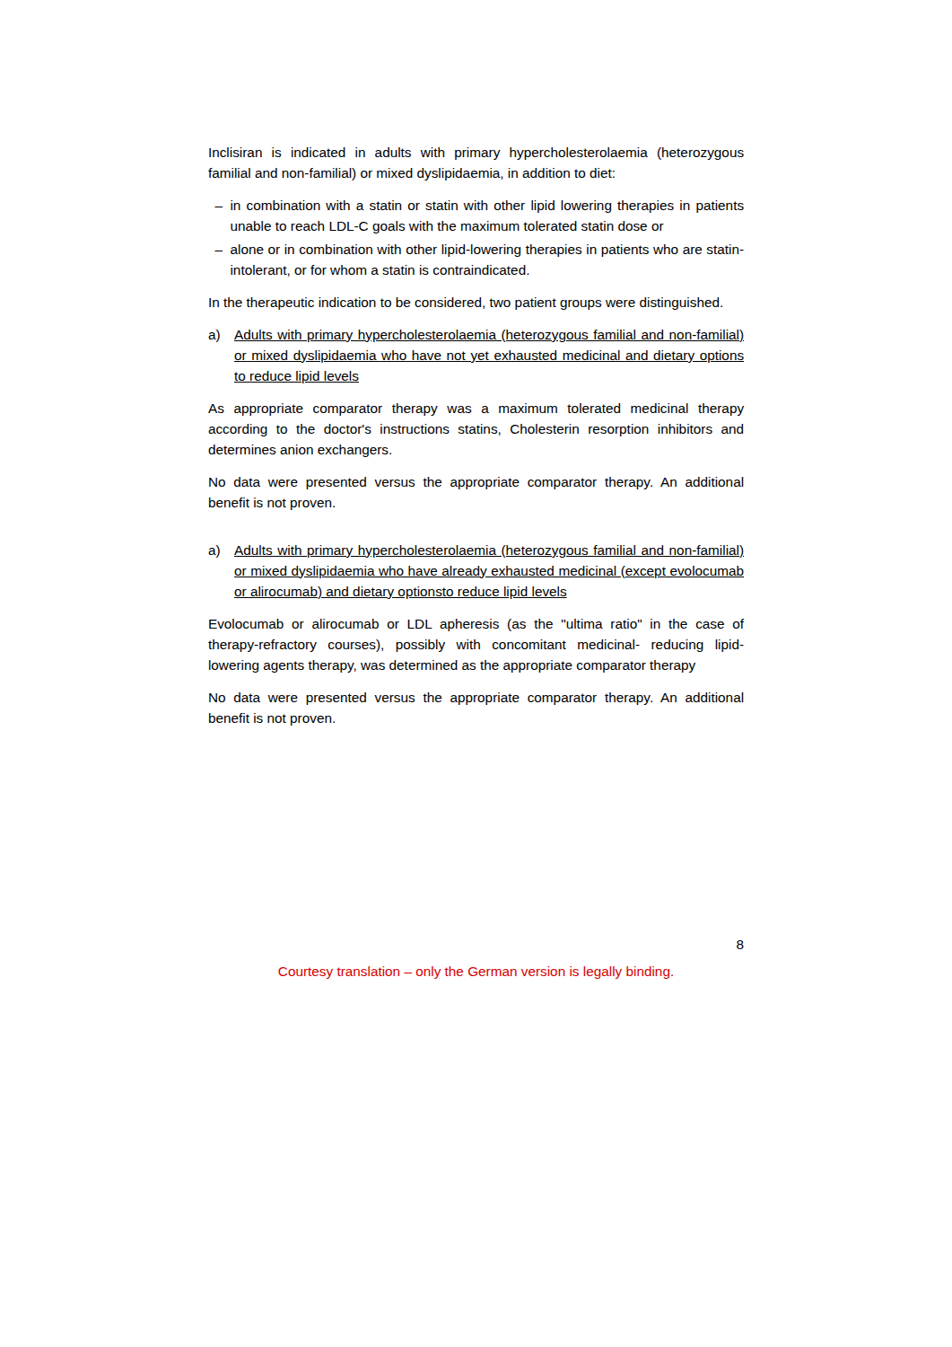Inclisiran is indicated in adults with primary hypercholesterolaemia (heterozygous familial and non-familial) or mixed dyslipidaemia, in addition to diet:
in combination with a statin or statin with other lipid lowering therapies in patients unable to reach LDL-C goals with the maximum tolerated statin dose or
alone or in combination with other lipid-lowering therapies in patients who are statin-intolerant, or for whom a statin is contraindicated.
In the therapeutic indication to be considered, two patient groups were distinguished.
Adults with primary hypercholesterolaemia (heterozygous familial and non-familial) or mixed dyslipidaemia who have not yet exhausted medicinal and dietary options to reduce lipid levels
As appropriate comparator therapy was a maximum tolerated medicinal therapy according to the doctor's instructions statins, Cholesterin resorption inhibitors and determines anion exchangers.
No data were presented versus the appropriate comparator therapy. An additional benefit is not proven.
Adults with primary hypercholesterolaemia (heterozygous familial and non-familial) or mixed dyslipidaemia who have already exhausted medicinal (except evolocumab or alirocumab) and dietary optionsto reduce lipid levels
Evolocumab or alirocumab or LDL apheresis (as the "ultima ratio" in the case of therapy-refractory courses), possibly with concomitant medicinal- reducing lipid-lowering agents therapy, was determined as the appropriate comparator therapy
No data were presented versus the appropriate comparator therapy. An additional benefit is not proven.
8
Courtesy translation – only the German version is legally binding.